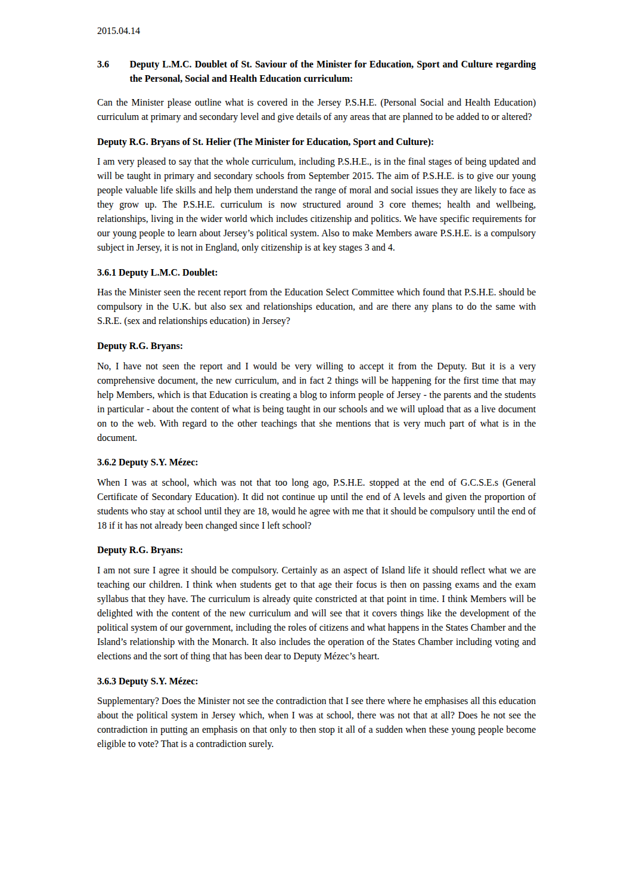2015.04.14
3.6 Deputy L.M.C. Doublet of St. Saviour of the Minister for Education, Sport and Culture regarding the Personal, Social and Health Education curriculum:
Can the Minister please outline what is covered in the Jersey P.S.H.E. (Personal Social and Health Education) curriculum at primary and secondary level and give details of any areas that are planned to be added to or altered?
Deputy R.G. Bryans of St. Helier (The Minister for Education, Sport and Culture):
I am very pleased to say that the whole curriculum, including P.S.H.E., is in the final stages of being updated and will be taught in primary and secondary schools from September 2015. The aim of P.S.H.E. is to give our young people valuable life skills and help them understand the range of moral and social issues they are likely to face as they grow up. The P.S.H.E. curriculum is now structured around 3 core themes; health and wellbeing, relationships, living in the wider world which includes citizenship and politics. We have specific requirements for our young people to learn about Jersey’s political system. Also to make Members aware P.S.H.E. is a compulsory subject in Jersey, it is not in England, only citizenship is at key stages 3 and 4.
3.6.1 Deputy L.M.C. Doublet:
Has the Minister seen the recent report from the Education Select Committee which found that P.S.H.E. should be compulsory in the U.K. but also sex and relationships education, and are there any plans to do the same with S.R.E. (sex and relationships education) in Jersey?
Deputy R.G. Bryans:
No, I have not seen the report and I would be very willing to accept it from the Deputy. But it is a very comprehensive document, the new curriculum, and in fact 2 things will be happening for the first time that may help Members, which is that Education is creating a blog to inform people of Jersey - the parents and the students in particular - about the content of what is being taught in our schools and we will upload that as a live document on to the web. With regard to the other teachings that she mentions that is very much part of what is in the document.
3.6.2 Deputy S.Y. Mézec:
When I was at school, which was not that too long ago, P.S.H.E. stopped at the end of G.C.S.E.s (General Certificate of Secondary Education). It did not continue up until the end of A levels and given the proportion of students who stay at school until they are 18, would he agree with me that it should be compulsory until the end of 18 if it has not already been changed since I left school?
Deputy R.G. Bryans:
I am not sure I agree it should be compulsory. Certainly as an aspect of Island life it should reflect what we are teaching our children. I think when students get to that age their focus is then on passing exams and the exam syllabus that they have. The curriculum is already quite constricted at that point in time. I think Members will be delighted with the content of the new curriculum and will see that it covers things like the development of the political system of our government, including the roles of citizens and what happens in the States Chamber and the Island’s relationship with the Monarch. It also includes the operation of the States Chamber including voting and elections and the sort of thing that has been dear to Deputy Mézec’s heart.
3.6.3 Deputy S.Y. Mézec:
Supplementary? Does the Minister not see the contradiction that I see there where he emphasises all this education about the political system in Jersey which, when I was at school, there was not that at all? Does he not see the contradiction in putting an emphasis on that only to then stop it all of a sudden when these young people become eligible to vote? That is a contradiction surely.